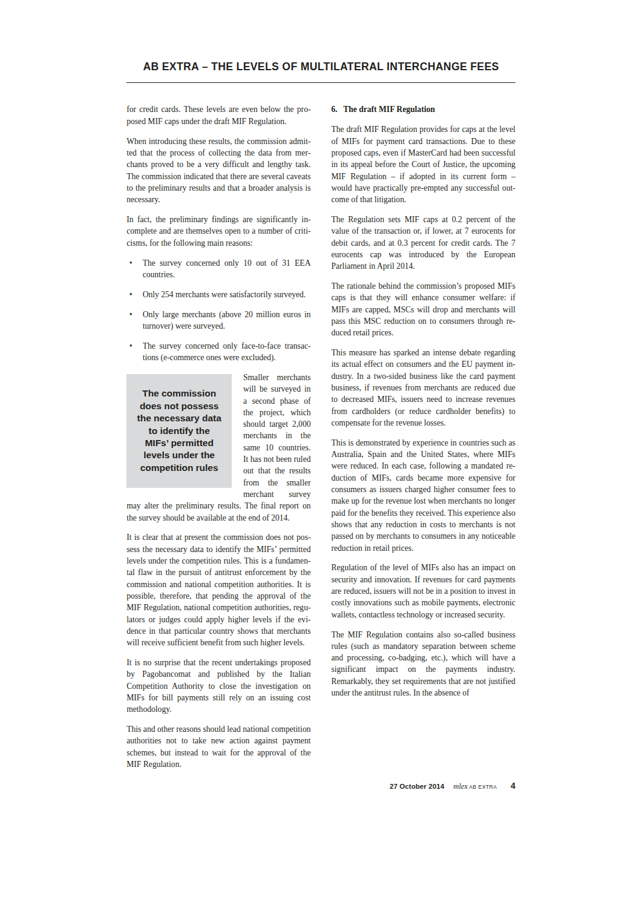AB Extra – The Levels of Multilateral Interchange Fees
for credit cards. These levels are even below the proposed MIF caps under the draft MIF Regulation.
When introducing these results, the commission admitted that the process of collecting the data from merchants proved to be a very difficult and lengthy task. The commission indicated that there are several caveats to the preliminary results and that a broader analysis is necessary.
In fact, the preliminary findings are significantly incomplete and are themselves open to a number of criticisms, for the following main reasons:
The survey concerned only 10 out of 31 EEA countries.
Only 254 merchants were satisfactorily surveyed.
Only large merchants (above 20 million euros in turnover) were surveyed.
The survey concerned only face-to-face transactions (e-commerce ones were excluded).
The commission does not possess the necessary data to identify the MIFs’ permitted levels under the competition rules
Smaller merchants will be surveyed in a second phase of the project, which should target 2,000 merchants in the same 10 countries. It has not been ruled out that the results from the smaller merchant survey may alter the preliminary results. The final report on the survey should be available at the end of 2014.
It is clear that at present the commission does not possess the necessary data to identify the MIFs’ permitted levels under the competition rules. This is a fundamental flaw in the pursuit of antitrust enforcement by the commission and national competition authorities. It is possible, therefore, that pending the approval of the MIF Regulation, national competition authorities, regulators or judges could apply higher levels if the evidence in that particular country shows that merchants will receive sufficient benefit from such higher levels.
It is no surprise that the recent undertakings proposed by Pagobancomat and published by the Italian Competition Authority to close the investigation on MIFs for bill payments still rely on an issuing cost methodology.
This and other reasons should lead national competition authorities not to take new action against payment schemes, but instead to wait for the approval of the MIF Regulation.
6. The draft MIF Regulation
The draft MIF Regulation provides for caps at the level of MIFs for payment card transactions. Due to these proposed caps, even if MasterCard had been successful in its appeal before the Court of Justice, the upcoming MIF Regulation – if adopted in its current form – would have practically pre-empted any successful outcome of that litigation.
The Regulation sets MIF caps at 0.2 percent of the value of the transaction or, if lower, at 7 eurocents for debit cards, and at 0.3 percent for credit cards. The 7 eurocents cap was introduced by the European Parliament in April 2014.
The rationale behind the commission’s proposed MIFs caps is that they will enhance consumer welfare: if MIFs are capped, MSCs will drop and merchants will pass this MSC reduction on to consumers through reduced retail prices.
This measure has sparked an intense debate regarding its actual effect on consumers and the EU payment industry. In a two-sided business like the card payment business, if revenues from merchants are reduced due to decreased MIFs, issuers need to increase revenues from cardholders (or reduce cardholder benefits) to compensate for the revenue losses.
This is demonstrated by experience in countries such as Australia, Spain and the United States, where MIFs were reduced. In each case, following a mandated reduction of MIFs, cards became more expensive for consumers as issuers charged higher consumer fees to make up for the revenue lost when merchants no longer paid for the benefits they received. This experience also shows that any reduction in costs to merchants is not passed on by merchants to consumers in any noticeable reduction in retail prices.
Regulation of the level of MIFs also has an impact on security and innovation. If revenues for card payments are reduced, issuers will not be in a position to invest in costly innovations such as mobile payments, electronic wallets, contactless technology or increased security.
The MIF Regulation contains also so-called business rules (such as mandatory separation between scheme and processing, co-badging, etc.), which will have a significant impact on the payments industry. Remarkably, they set requirements that are not justified under the antitrust rules. In the absence of
27 October 2014 mlexAB Extra 4